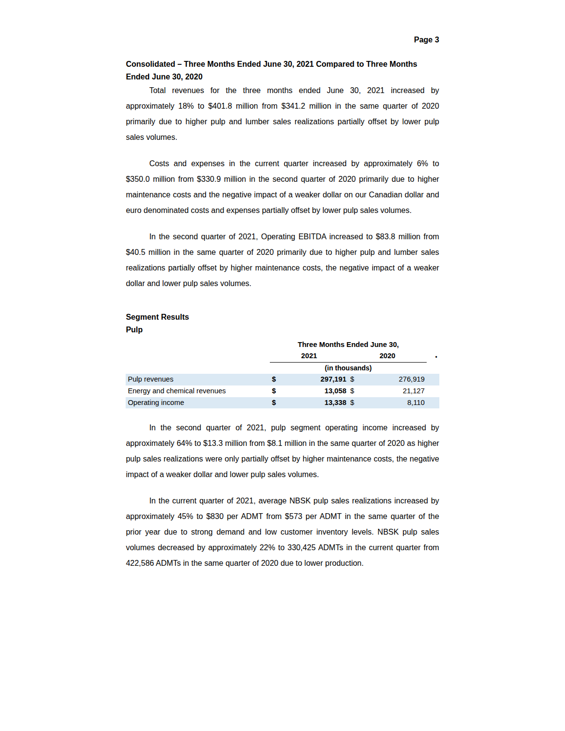Page 3
Consolidated – Three Months Ended June 30, 2021 Compared to Three Months Ended June 30, 2020
Total revenues for the three months ended June 30, 2021 increased by approximately 18% to $401.8 million from $341.2 million in the same quarter of 2020 primarily due to higher pulp and lumber sales realizations partially offset by lower pulp sales volumes.
Costs and expenses in the current quarter increased by approximately 6% to $350.0 million from $330.9 million in the second quarter of 2020 primarily due to higher maintenance costs and the negative impact of a weaker dollar on our Canadian dollar and euro denominated costs and expenses partially offset by lower pulp sales volumes.
In the second quarter of 2021, Operating EBITDA increased to $83.8 million from $40.5 million in the same quarter of 2020 primarily due to higher pulp and lumber sales realizations partially offset by higher maintenance costs, the negative impact of a weaker dollar and lower pulp sales volumes.
Segment Results
Pulp
| | Three Months Ended June 30, | |
| --- | --- | --- |
| | 2021 | 2020 | • |
| | (in thousands) | |
| Pulp revenues | $ | 297,191 | $ | 276,919 | |
| Energy and chemical revenues | $ | 13,058 | $ | 21,127 | |
| Operating income | $ | 13,338 | $ | 8,110 | |
In the second quarter of 2021, pulp segment operating income increased by approximately 64% to $13.3 million from $8.1 million in the same quarter of 2020 as higher pulp sales realizations were only partially offset by higher maintenance costs, the negative impact of a weaker dollar and lower pulp sales volumes.
In the current quarter of 2021, average NBSK pulp sales realizations increased by approximately 45% to $830 per ADMT from $573 per ADMT in the same quarter of the prior year due to strong demand and low customer inventory levels. NBSK pulp sales volumes decreased by approximately 22% to 330,425 ADMTs in the current quarter from 422,586 ADMTs in the same quarter of 2020 due to lower production.